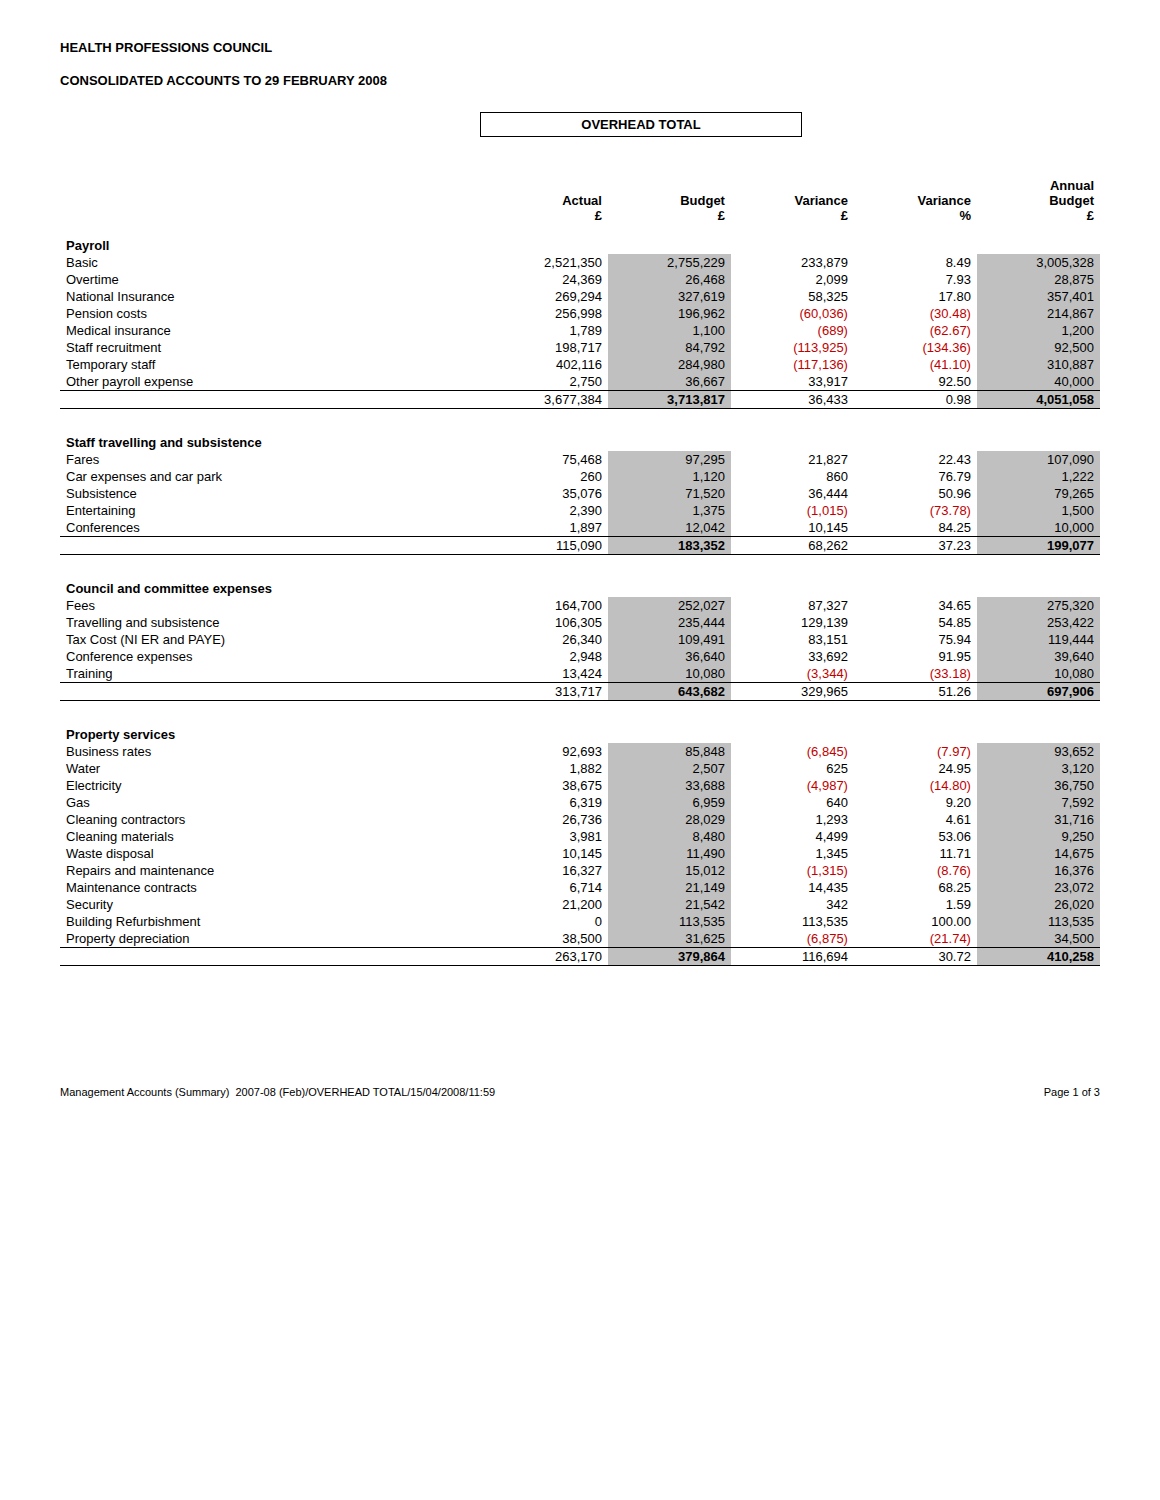HEALTH PROFESSIONS COUNCIL
CONSOLIDATED ACCOUNTS TO 29 FEBRUARY 2008
OVERHEAD TOTAL
| | Actual £ | Budget £ | Variance £ | Variance % | Annual Budget £ |
| --- | --- | --- | --- | --- | --- |
| Payroll | | | | | |
| Basic | 2,521,350 | 2,755,229 | 233,879 | 8.49 | 3,005,328 |
| Overtime | 24,369 | 26,468 | 2,099 | 7.93 | 28,875 |
| National Insurance | 269,294 | 327,619 | 58,325 | 17.80 | 357,401 |
| Pension costs | 256,998 | 196,962 | (60,036) | (30.48) | 214,867 |
| Medical insurance | 1,789 | 1,100 | (689) | (62.67) | 1,200 |
| Staff recruitment | 198,717 | 84,792 | (113,925) | (134.36) | 92,500 |
| Temporary staff | 402,116 | 284,980 | (117,136) | (41.10) | 310,887 |
| Other payroll expense | 2,750 | 36,667 | 33,917 | 92.50 | 40,000 |
| | 3,677,384 | 3,713,817 | 36,433 | 0.98 | 4,051,058 |
| Staff travelling and subsistence | | | | | |
| Fares | 75,468 | 97,295 | 21,827 | 22.43 | 107,090 |
| Car expenses and car park | 260 | 1,120 | 860 | 76.79 | 1,222 |
| Subsistence | 35,076 | 71,520 | 36,444 | 50.96 | 79,265 |
| Entertaining | 2,390 | 1,375 | (1,015) | (73.78) | 1,500 |
| Conferences | 1,897 | 12,042 | 10,145 | 84.25 | 10,000 |
| | 115,090 | 183,352 | 68,262 | 37.23 | 199,077 |
| Council and committee expenses | | | | | |
| Fees | 164,700 | 252,027 | 87,327 | 34.65 | 275,320 |
| Travelling and subsistence | 106,305 | 235,444 | 129,139 | 54.85 | 253,422 |
| Tax Cost (NI ER and PAYE) | 26,340 | 109,491 | 83,151 | 75.94 | 119,444 |
| Conference expenses | 2,948 | 36,640 | 33,692 | 91.95 | 39,640 |
| Training | 13,424 | 10,080 | (3,344) | (33.18) | 10,080 |
| | 313,717 | 643,682 | 329,965 | 51.26 | 697,906 |
| Property services | | | | | |
| Business rates | 92,693 | 85,848 | (6,845) | (7.97) | 93,652 |
| Water | 1,882 | 2,507 | 625 | 24.95 | 3,120 |
| Electricity | 38,675 | 33,688 | (4,987) | (14.80) | 36,750 |
| Gas | 6,319 | 6,959 | 640 | 9.20 | 7,592 |
| Cleaning contractors | 26,736 | 28,029 | 1,293 | 4.61 | 31,716 |
| Cleaning materials | 3,981 | 8,480 | 4,499 | 53.06 | 9,250 |
| Waste disposal | 10,145 | 11,490 | 1,345 | 11.71 | 14,675 |
| Repairs and maintenance | 16,327 | 15,012 | (1,315) | (8.76) | 16,376 |
| Maintenance contracts | 6,714 | 21,149 | 14,435 | 68.25 | 23,072 |
| Security | 21,200 | 21,542 | 342 | 1.59 | 26,020 |
| Building Refurbishment | 0 | 113,535 | 113,535 | 100.00 | 113,535 |
| Property depreciation | 38,500 | 31,625 | (6,875) | (21.74) | 34,500 |
| | 263,170 | 379,864 | 116,694 | 30.72 | 410,258 |
Management Accounts (Summary) 2007-08 (Feb)/OVERHEAD TOTAL/15/04/2008/11:59 Page 1 of 3